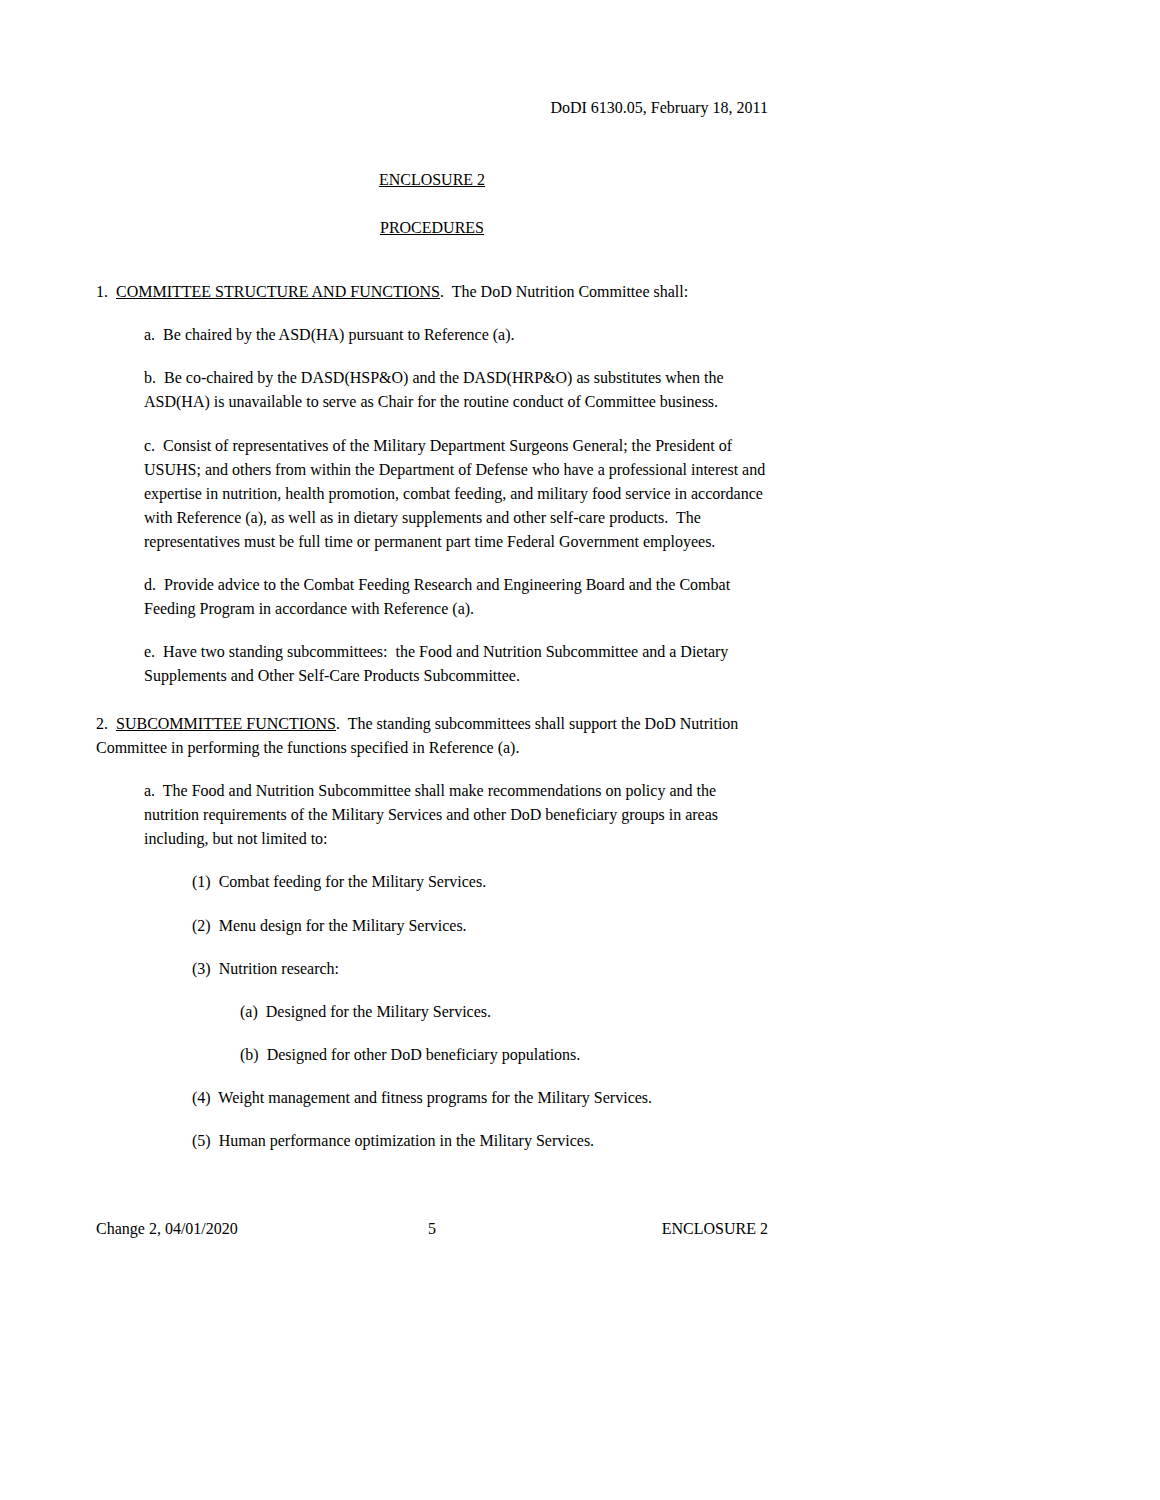DoDI 6130.05, February 18, 2011
ENCLOSURE 2
PROCEDURES
1. COMMITTEE STRUCTURE AND FUNCTIONS. The DoD Nutrition Committee shall:
a. Be chaired by the ASD(HA) pursuant to Reference (a).
b. Be co-chaired by the DASD(HSP&O) and the DASD(HRP&O) as substitutes when the ASD(HA) is unavailable to serve as Chair for the routine conduct of Committee business.
c. Consist of representatives of the Military Department Surgeons General; the President of USUHS; and others from within the Department of Defense who have a professional interest and expertise in nutrition, health promotion, combat feeding, and military food service in accordance with Reference (a), as well as in dietary supplements and other self-care products. The representatives must be full time or permanent part time Federal Government employees.
d. Provide advice to the Combat Feeding Research and Engineering Board and the Combat Feeding Program in accordance with Reference (a).
e. Have two standing subcommittees: the Food and Nutrition Subcommittee and a Dietary Supplements and Other Self-Care Products Subcommittee.
2. SUBCOMMITTEE FUNCTIONS. The standing subcommittees shall support the DoD Nutrition Committee in performing the functions specified in Reference (a).
a. The Food and Nutrition Subcommittee shall make recommendations on policy and the nutrition requirements of the Military Services and other DoD beneficiary groups in areas including, but not limited to:
(1) Combat feeding for the Military Services.
(2) Menu design for the Military Services.
(3) Nutrition research:
(a) Designed for the Military Services.
(b) Designed for other DoD beneficiary populations.
(4) Weight management and fitness programs for the Military Services.
(5) Human performance optimization in the Military Services.
Change 2, 04/01/2020
5
ENCLOSURE 2